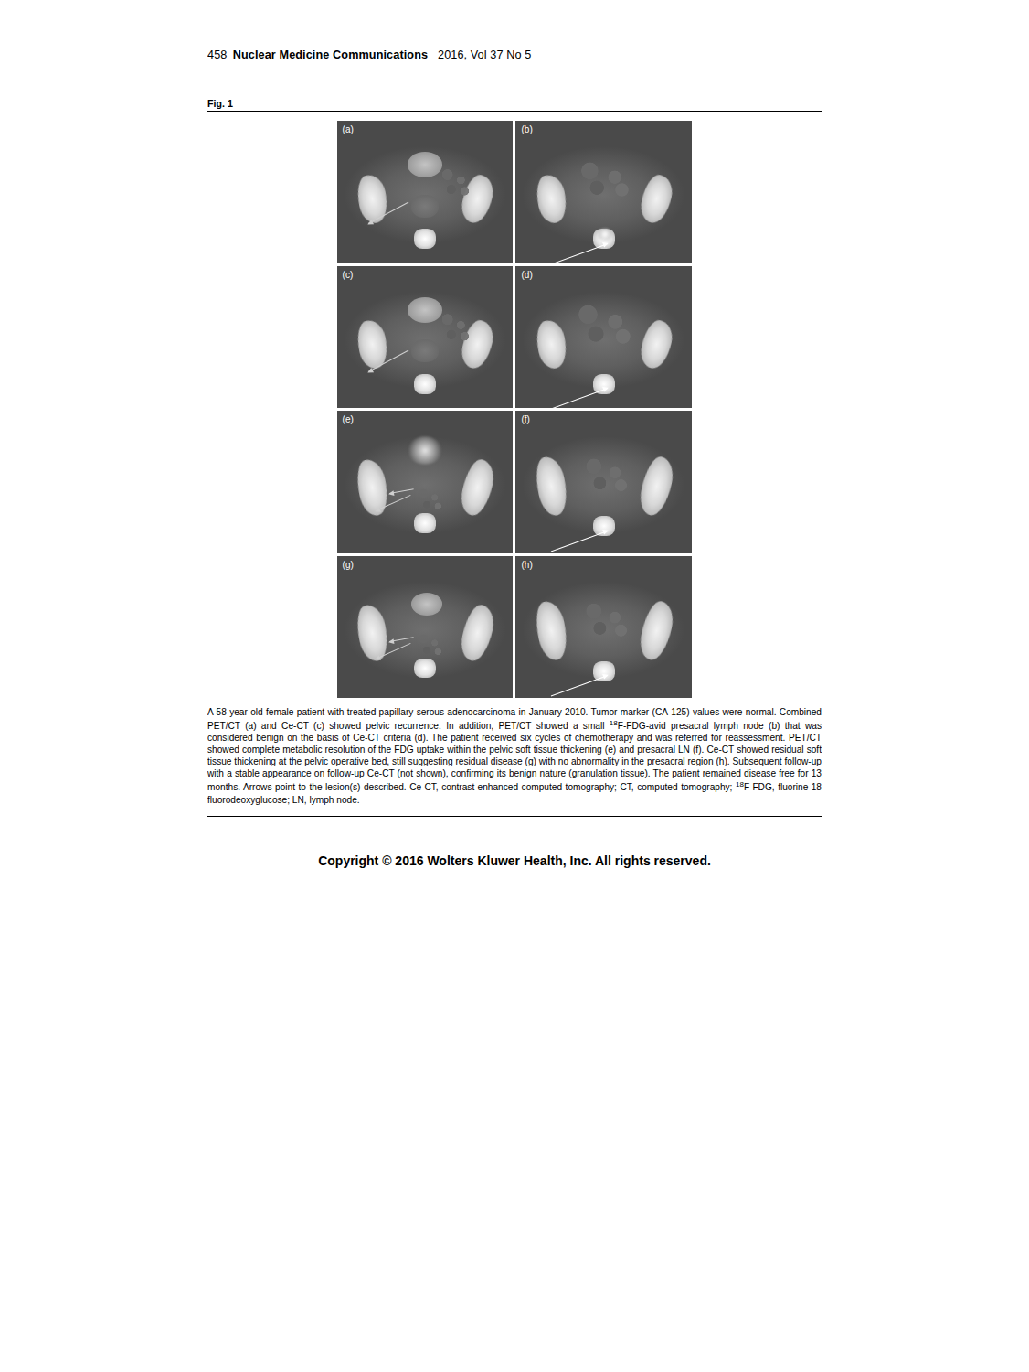458 Nuclear Medicine Communications 2016, Vol 37 No 5
Fig. 1
(a)
(b)
(c)
(d)
(e)
(f)
(g)
(h)
A 58-year-old female patient with treated papillary serous adenocarcinoma in January 2010. Tumor marker (CA-125) values were normal. Combined PET/CT (a) and Ce-CT (c) showed pelvic recurrence. In addition, PET/CT showed a small 18F-FDG-avid presacral lymph node (b) that was considered benign on the basis of Ce-CT criteria (d). The patient received six cycles of chemotherapy and was referred for reassessment. PET/CT showed complete metabolic resolution of the FDG uptake within the pelvic soft tissue thickening (e) and presacral LN (f). Ce-CT showed residual soft tissue thickening at the pelvic operative bed, still suggesting residual disease (g) with no abnormality in the presacral region (h). Subsequent follow-up with a stable appearance on follow-up Ce-CT (not shown), confirming its benign nature (granulation tissue). The patient remained disease free for 13 months. Arrows point to the lesion(s) described. Ce-CT, contrast-enhanced computed tomography; CT, computed tomography; 18F-FDG, fluorine-18 fluorodeoxyglucose; LN, lymph node.
Copyright © 2016 Wolters Kluwer Health, Inc. All rights reserved.